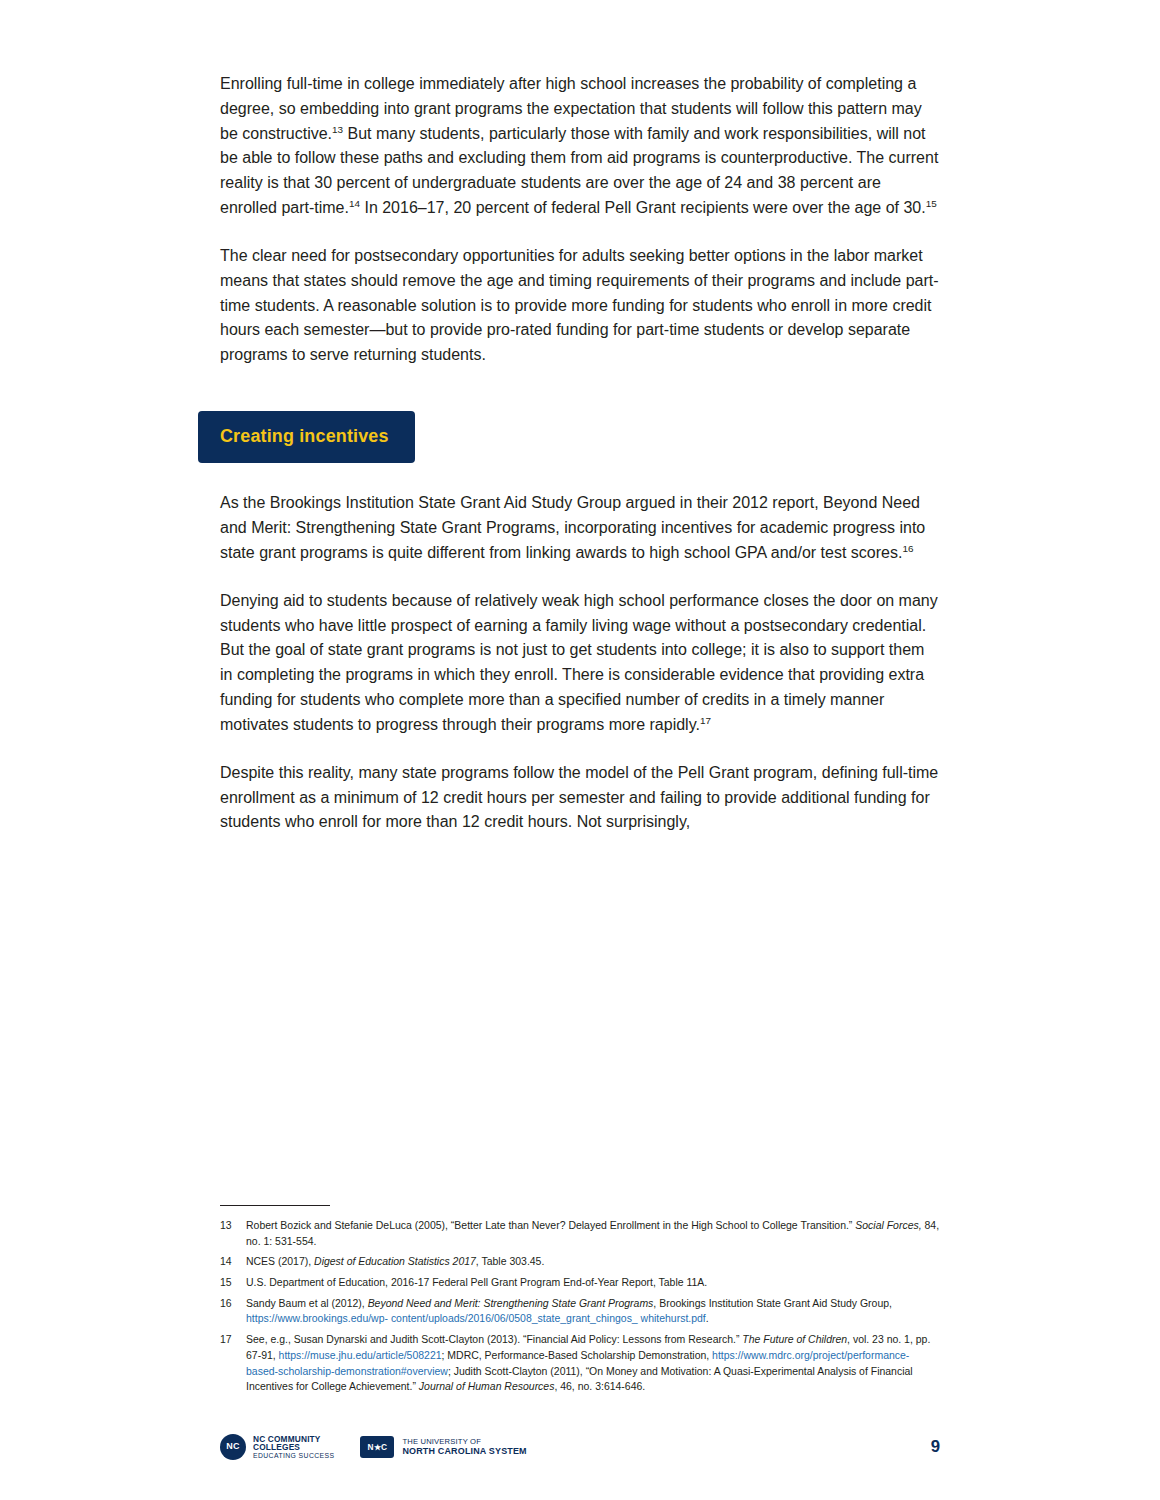Enrolling full-time in college immediately after high school increases the probability of completing a degree, so embedding into grant programs the expectation that students will follow this pattern may be constructive.13 But many students, particularly those with family and work responsibilities, will not be able to follow these paths and excluding them from aid programs is counterproductive. The current reality is that 30 percent of undergraduate students are over the age of 24 and 38 percent are enrolled part-time.14 In 2016–17, 20 percent of federal Pell Grant recipients were over the age of 30.15
The clear need for postsecondary opportunities for adults seeking better options in the labor market means that states should remove the age and timing requirements of their programs and include part-time students. A reasonable solution is to provide more funding for students who enroll in more credit hours each semester—but to provide pro-rated funding for part-time students or develop separate programs to serve returning students.
Creating incentives
As the Brookings Institution State Grant Aid Study Group argued in their 2012 report, Beyond Need and Merit: Strengthening State Grant Programs, incorporating incentives for academic progress into state grant programs is quite different from linking awards to high school GPA and/or test scores.16
Denying aid to students because of relatively weak high school performance closes the door on many students who have little prospect of earning a family living wage without a postsecondary credential. But the goal of state grant programs is not just to get students into college; it is also to support them in completing the programs in which they enroll. There is considerable evidence that providing extra funding for students who complete more than a specified number of credits in a timely manner motivates students to progress through their programs more rapidly.17
Despite this reality, many state programs follow the model of the Pell Grant program, defining full-time enrollment as a minimum of 12 credit hours per semester and failing to provide additional funding for students who enroll for more than 12 credit hours. Not surprisingly,
13
Robert Bozick and Stefanie DeLuca (2005), “Better Late than Never? Delayed Enrollment in the High School to College Transition.” Social Forces, 84, no. 1: 531-554.
14
NCES (2017), Digest of Education Statistics 2017, Table 303.45.
15
U.S. Department of Education, 2016-17 Federal Pell Grant Program End-of-Year Report, Table 11A.
16
Sandy Baum et al (2012), Beyond Need and Merit: Strengthening State Grant Programs, Brookings Institution State Grant Aid Study Group, https://www.brookings.edu/wp- content/uploads/2016/06/0508_state_grant_chingos_ whitehurst.pdf.
17
See, e.g., Susan Dynarski and Judith Scott-Clayton (2013). “Financial Aid Policy: Lessons from Research.” The Future of Children, vol. 23 no. 1, pp. 67-91, https://muse.jhu.edu/article/508221; MDRC, Performance-Based Scholarship Demonstration, https://www.mdrc.org/project/performance-based-scholarship-demonstration#overview; Judith Scott-Clayton (2011), “On Money and Motivation: A Quasi-Experimental Analysis of Financial Incentives for College Achievement.” Journal of Human Resources, 46, no. 3:614-646.
NC
NC COMMUNITY COLLEGES EDUCATING SUCCESS
N★C
THE UNIVERSITY OF
NORTH CAROLINA SYSTEM
9